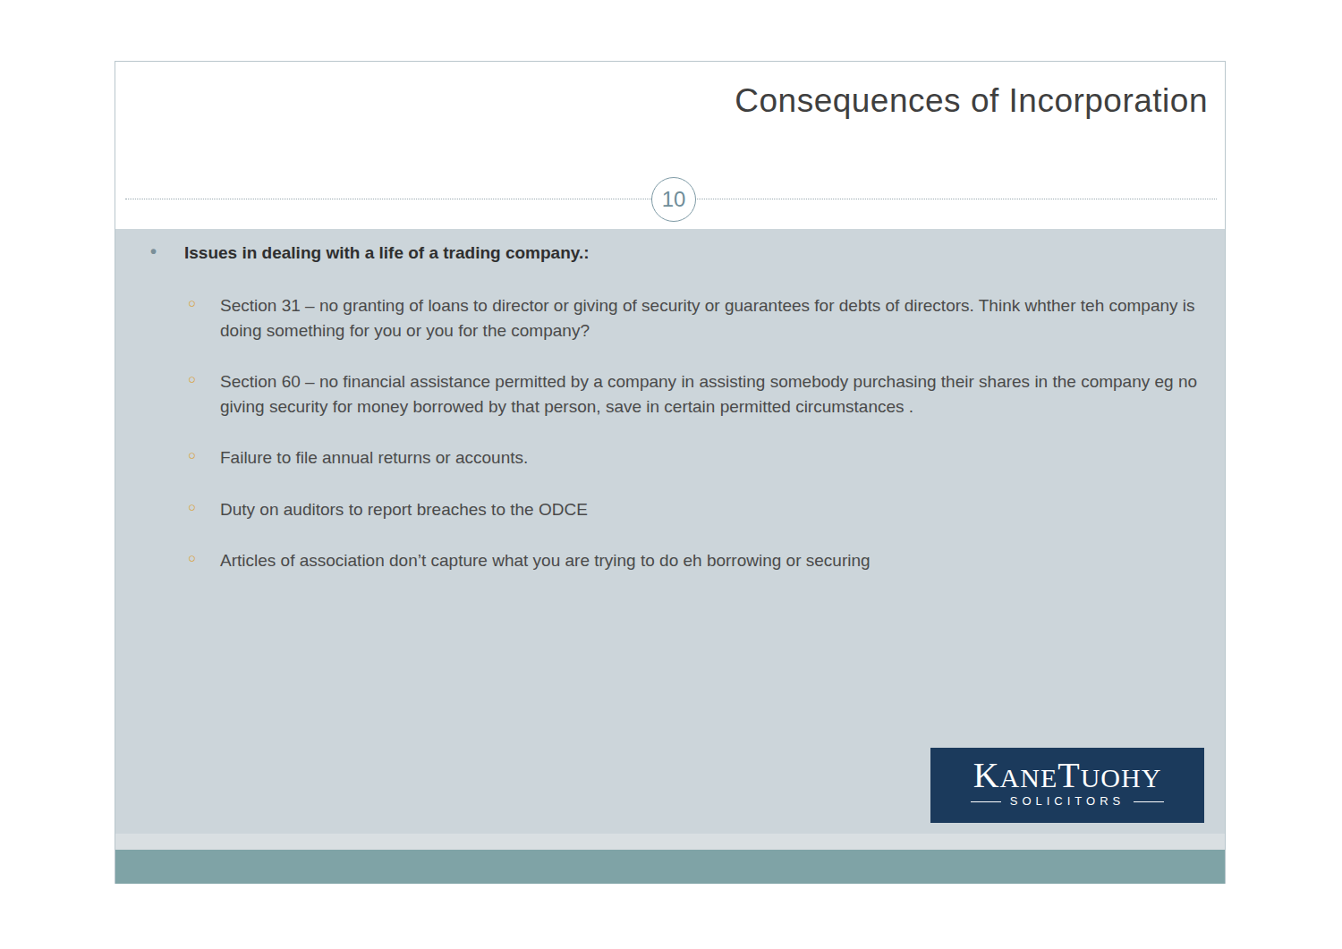Consequences of Incorporation
10
Issues in dealing with a life of a trading company.:
Section 31 – no granting of loans to director or giving of security or guarantees for debts of directors. Think whther teh company is doing something for you or you for the company?
Section 60 – no financial assistance permitted by a company in assisting somebody purchasing their shares in the company eg no giving security for money borrowed by that person, save in certain permitted circumstances .
Failure to file annual returns or accounts.
Duty on auditors to report breaches to the ODCE
Articles of association don’t capture what you are trying to do eh borrowing or securing
KANETUOHY
SOLICITORS